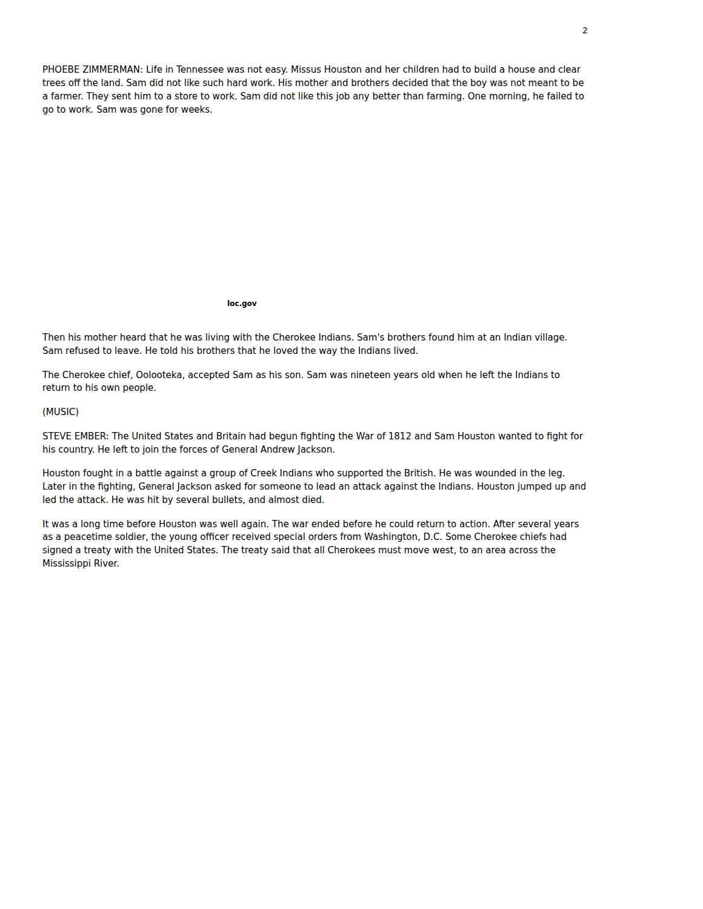2
PHOEBE ZIMMERMAN: Life in Tennessee was not easy. Missus Houston and her children had to build a house and clear trees off the land. Sam did not like such hard work. His mother and brothers decided that the boy was not meant to be a farmer. They sent him to a store to work. Sam did not like this job any better than farming. One morning, he failed to go to work. Sam was gone for weeks.
loc.gov
Then his mother heard that he was living with the Cherokee Indians. Sam's brothers found him at an Indian village. Sam refused to leave. He told his brothers that he loved the way the Indians lived.
The Cherokee chief, Oolooteka, accepted Sam as his son. Sam was nineteen years old when he left the Indians to return to his own people.
(MUSIC)
STEVE EMBER: The United States and Britain had begun fighting the War of 1812 and Sam Houston wanted to fight for his country. He left to join the forces of General Andrew Jackson.
Houston fought in a battle against a group of Creek Indians who supported the British. He was wounded in the leg. Later in the fighting, General Jackson asked for someone to lead an attack against the Indians. Houston jumped up and led the attack. He was hit by several bullets, and almost died.
It was a long time before Houston was well again. The war ended before he could return to action. After several years as a peacetime soldier, the young officer received special orders from Washington, D.C. Some Cherokee chiefs had signed a treaty with the United States. The treaty said that all Cherokees must move west, to an area across the Mississippi River.